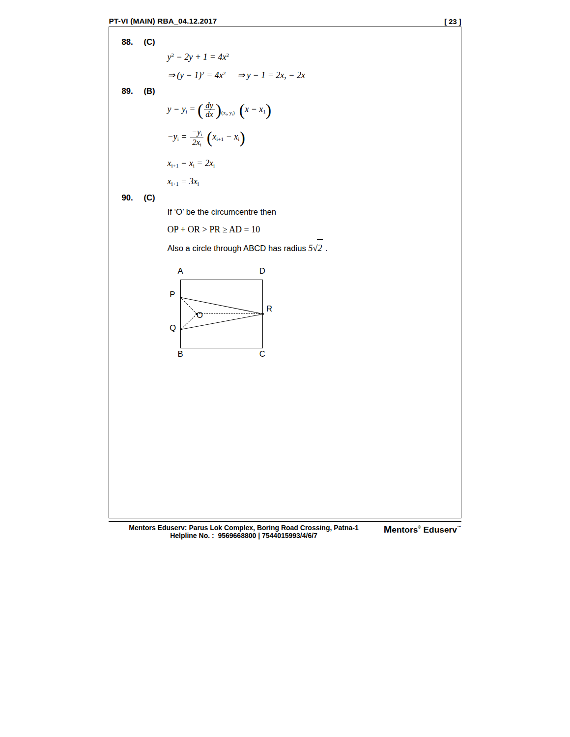PT-VI (MAIN) RBA_04.12.2017
[ 23 ]
88.
(C)
y2 − 2y + 1 = 4x2
⇒ (y − 1)2 = 4x2 ⇒ y − 1 = 2x, − 2x
89.
(B)
y − yi = (dy dx)(xi, yi) (x − x1)
−yi = −yi 2xi (xi+1 − xi)
xi+1 − xi = 2xi
xi+1 = 3xi
90.
(C)
If ‘O’ be the circumcentre then
OP + OR > PR ≥ AD = 10
Also a circle through ABCD has radius 5√2 .
A D B C P Q R O
Mentors Eduserv: Parus Lok Complex, Boring Road Crossing, Patna-1
Helpline No. : 9569668800 | 7544015993/4/6/7
Mentors® Eduserv™